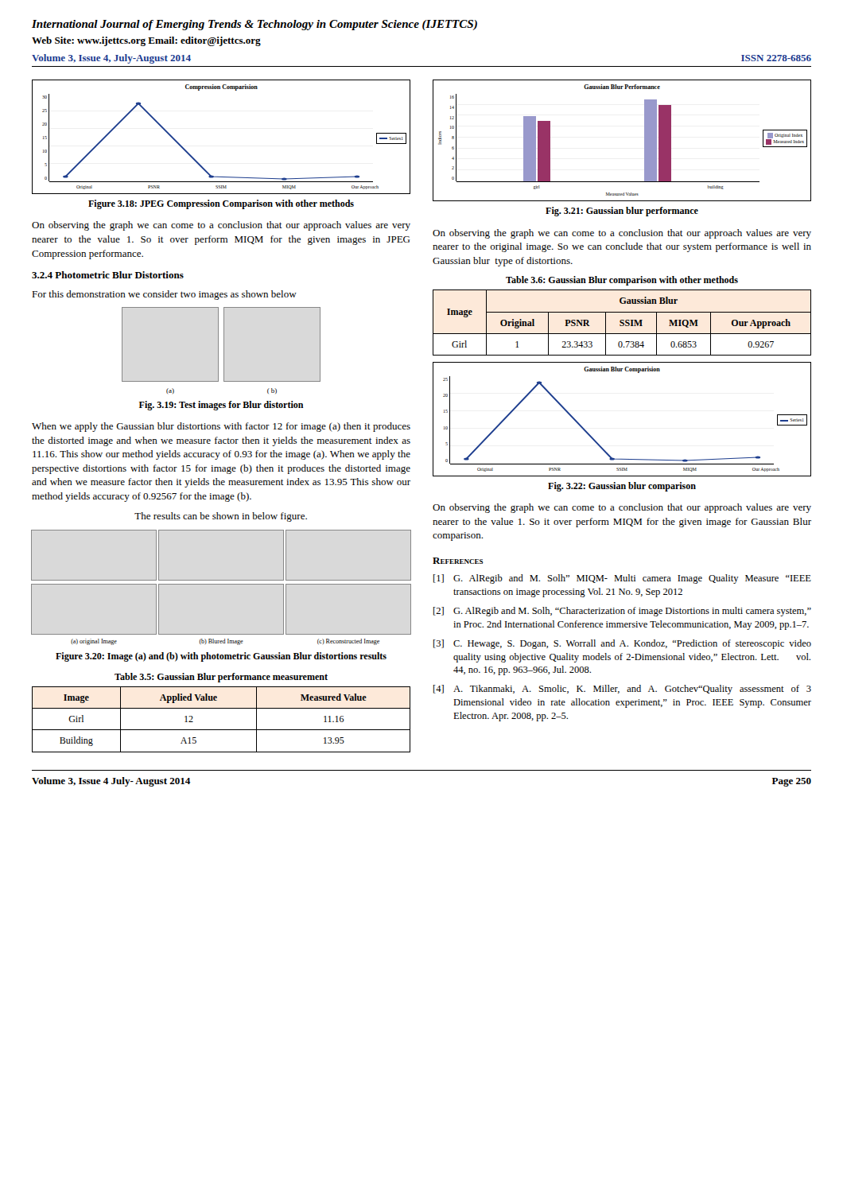International Journal of Emerging Trends & Technology in Computer Science (IJETTCS)
Web Site: www.ijettcs.org Email: editor@ijettcs.org
Volume 3, Issue 4, July-August 2014 ISSN 2278-6856
Compression Comparision
302520151050
Series1
Original PSNR SSIM MIQM Our Approach
Figure 3.18: JPEG Compression Comparison with other methods
On observing the graph we can come to a conclusion that our approach values are very nearer to the value 1. So it over perform MIQM for the given images in JPEG Compression performance.
3.2.4 Photometric Blur Distortions
For this demonstration we consider two images as shown below
(a)
( b)
Fig. 3.19: Test images for Blur distortion
When we apply the Gaussian blur distortions with factor 12 for image (a) then it produces the distorted image and when we measure factor then it yields the measurement index as 11.16. This show our method yields accuracy of 0.93 for the image (a). When we apply the perspective distortions with factor 15 for image (b) then it produces the distorted image and when we measure factor then it yields the measurement index as 13.95 This show our method yields accuracy of 0.92567 for the image (b).
The results can be shown in below figure.
(a) original Image
(b) Blured Image
(c) Reconstructed Image
Figure 3.20: Image (a) and (b) with photometric Gaussian Blur distortions results
Table 3.5: Gaussian Blur performance measurement
| Image | Applied Value | Measured Value |
| --- | --- | --- |
| Girl | 12 | 11.16 |
| Building | A15 | 13.95 |
Gaussian Blur Performance
Indices
1614121086420
Original Index
Measured Index
girl building
Measured Values
Fig. 3.21: Gaussian blur performance
On observing the graph we can come to a conclusion that our approach values are very nearer to the original image. So we can conclude that our system performance is well in Gaussian blur type of distortions.
Table 3.6: Gaussian Blur comparison with other methods
| Image | Gaussian Blur |
| --- | --- |
| Original | PSNR | SSIM | MIQM | Our Approach |
| Girl | 1 | 23.3433 | 0.7384 | 0.6853 | 0.9267 |
Gaussian Blur Comparision
2520151050
Series1
Original PSNR SSIM MIQM Our Approach
Fig. 3.22: Gaussian blur comparison
On observing the graph we can come to a conclusion that our approach values are very nearer to the value 1. So it over perform MIQM for the given image for Gaussian Blur comparison.
References
[1] G. AlRegib and M. Solh” MIQM- Multi camera Image Quality Measure “IEEE transactions on image processing Vol. 21 No. 9, Sep 2012
[2] G. AlRegib and M. Solh, “Characterization of image Distortions in multi camera system,” in Proc. 2nd International Conference immersive Telecommunication, May 2009, pp.1–7.
[3] C. Hewage, S. Dogan, S. Worrall and A. Kondoz, “Prediction of stereoscopic video quality using objective Quality models of 2-Dimensional video,” Electron. Lett. vol. 44, no. 16, pp. 963–966, Jul. 2008.
[4] A. Tikanmaki, A. Smolic, K. Miller, and A. Gotchev“Quality assessment of 3 Dimensional video in rate allocation experiment,” in Proc. IEEE Symp. Consumer Electron. Apr. 2008, pp. 2–5.
Volume 3, Issue 4 July- August 2014 Page 250